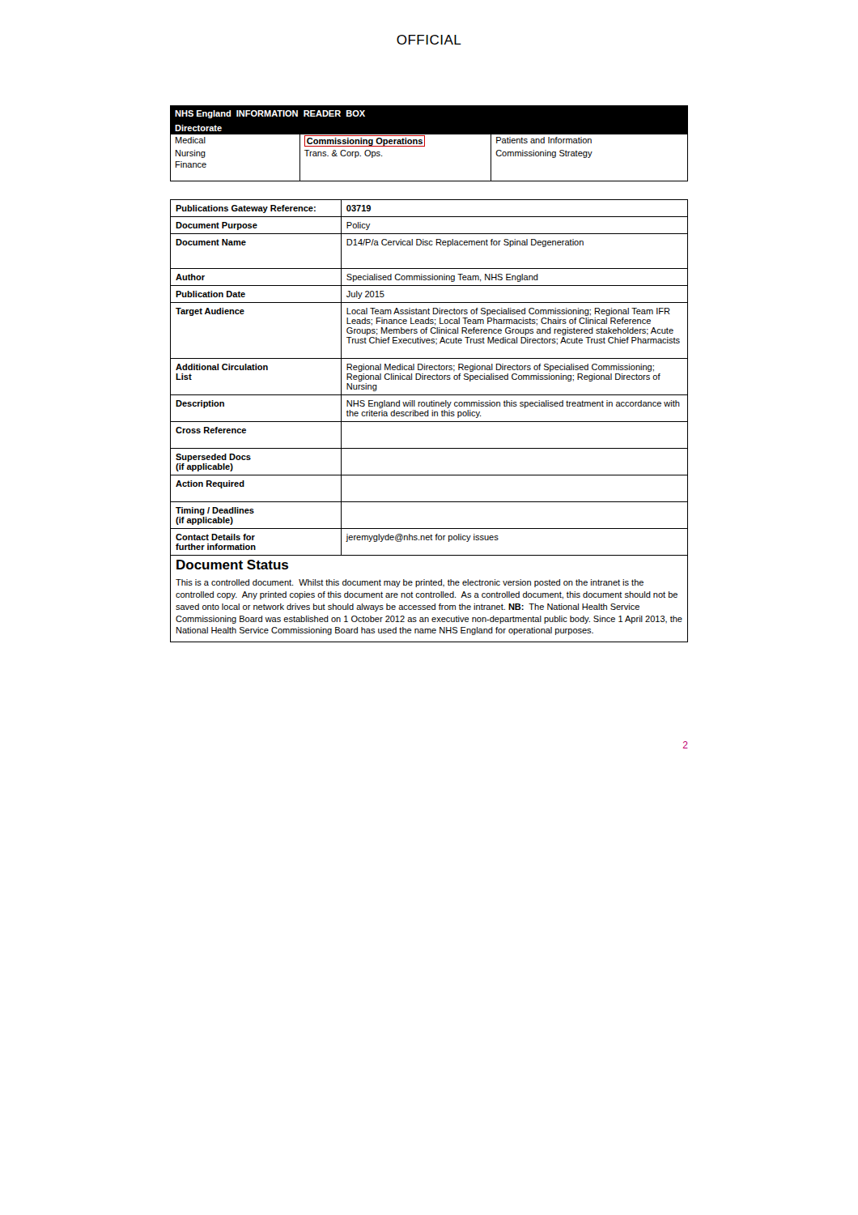OFFICIAL
| NHS England INFORMATION READER BOX |
| Directorate |
| Medical | Commissioning Operations | Patients and Information |
| Nursing | Trans. & Corp. Ops. | Commissioning Strategy |
| Finance | | |
| Publications Gateway Reference: | 03719 |
| Document Purpose | Policy |
| Document Name | D14/P/a Cervical Disc Replacement for Spinal Degeneration |
| Author | Specialised Commissioning Team, NHS England |
| Publication Date | July 2015 |
| Target Audience | Local Team Assistant Directors of Specialised Commissioning; Regional Team IFR Leads; Finance Leads; Local Team Pharmacists; Chairs of Clinical Reference Groups; Members of Clinical Reference Groups and registered stakeholders; Acute Trust Chief Executives; Acute Trust Medical Directors; Acute Trust Chief Pharmacists |
| Additional Circulation List | Regional Medical Directors; Regional Directors of Specialised Commissioning; Regional Clinical Directors of Specialised Commissioning; Regional Directors of Nursing |
| Description | NHS England will routinely commission this specialised treatment in accordance with the criteria described in this policy. |
| Cross Reference | |
| Superseded Docs (if applicable) | |
| Action Required | |
| Timing / Deadlines (if applicable) | |
| Contact Details for further information | jeremyglyde@nhs.net for policy issues |
| Document Status This is a controlled document. Whilst this document may be printed, the electronic version posted on the intranet is the controlled copy. Any printed copies of this document are not controlled. As a controlled document, this document should not be saved onto local or network drives but should always be accessed from the intranet. NB: The National Health Service Commissioning Board was established on 1 October 2012 as an executive non-departmental public body. Since 1 April 2013, the National Health Service Commissioning Board has used the name NHS England for operational purposes. |
2